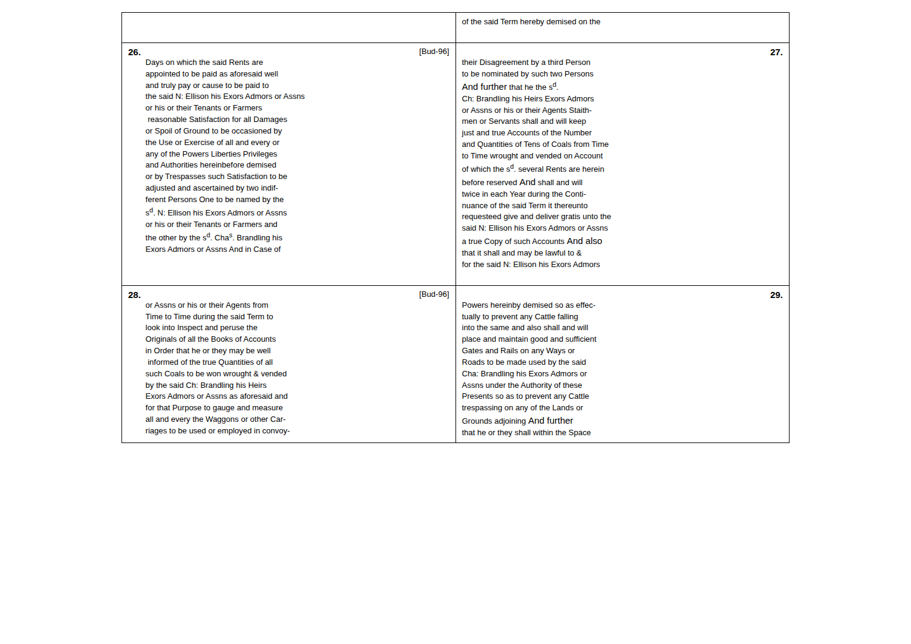| | of the said Term hereby demised on the |
| 26. [Bud-96] Days on which the said Rents are appointed to be paid as aforesaid well and truly pay or cause to be paid to the said N: Ellison his Exors Admors or Assns or his or their Tenants or Farmers reasonable Satisfaction for all Damages or Spoil of Ground to be occasioned by the Use or Exercise of all and every or any of the Powers Liberties Privileges and Authorities hereinbefore demised or by Trespasses such Satisfaction to be adjusted and ascertained by two indif- ferent Persons One to be named by the s d . N: Ellison his Exors Admors or Assns or his or their Tenants or Farmers and the other by the s d . Cha s . Brandling his Exors Admors or Assns And in Case of | 27. their Disagreement by a third Person to be nominated by such two Persons And further that he the s d . Ch: Brandling his Heirs Exors Admors or Assns or his or their Agents Staith- men or Servants shall and will keep just and true Accounts of the Number and Quantities of Tens of Coals from Time to Time wrought and vended on Account of which the s d . several Rents are herein before reserved And shall and will twice in each Year during the Conti- nuance of the said Term it thereunto requesteed give and deliver gratis unto the said N: Ellison his Exors Admors or Assns a true Copy of such Accounts And also that it shall and may be lawful to & for the said N: Ellison his Exors Admors |
| 28. [Bud-96] or Assns or his or their Agents from Time to Time during the said Term to look into Inspect and peruse the Originals of all the Books of Accounts in Order that he or they may be well informed of the true Quantities of all such Coals to be won wrought & vended by the said Ch: Brandling his Heirs Exors Admors or Assns as aforesaid and for that Purpose to gauge and measure all and every the Waggons or other Car- riages to be used or employed in convoy- | 29. Powers hereinby demised so as effec- tually to prevent any Cattle falling into the same and also shall and will place and maintain good and sufficient Gates and Rails on any Ways or Roads to be made used by the said Cha: Brandling his Exors Admors or Assns under the Authority of these Presents so as to prevent any Cattle trespassing on any of the Lands or Grounds adjoining And further that he or they shall within the Space |